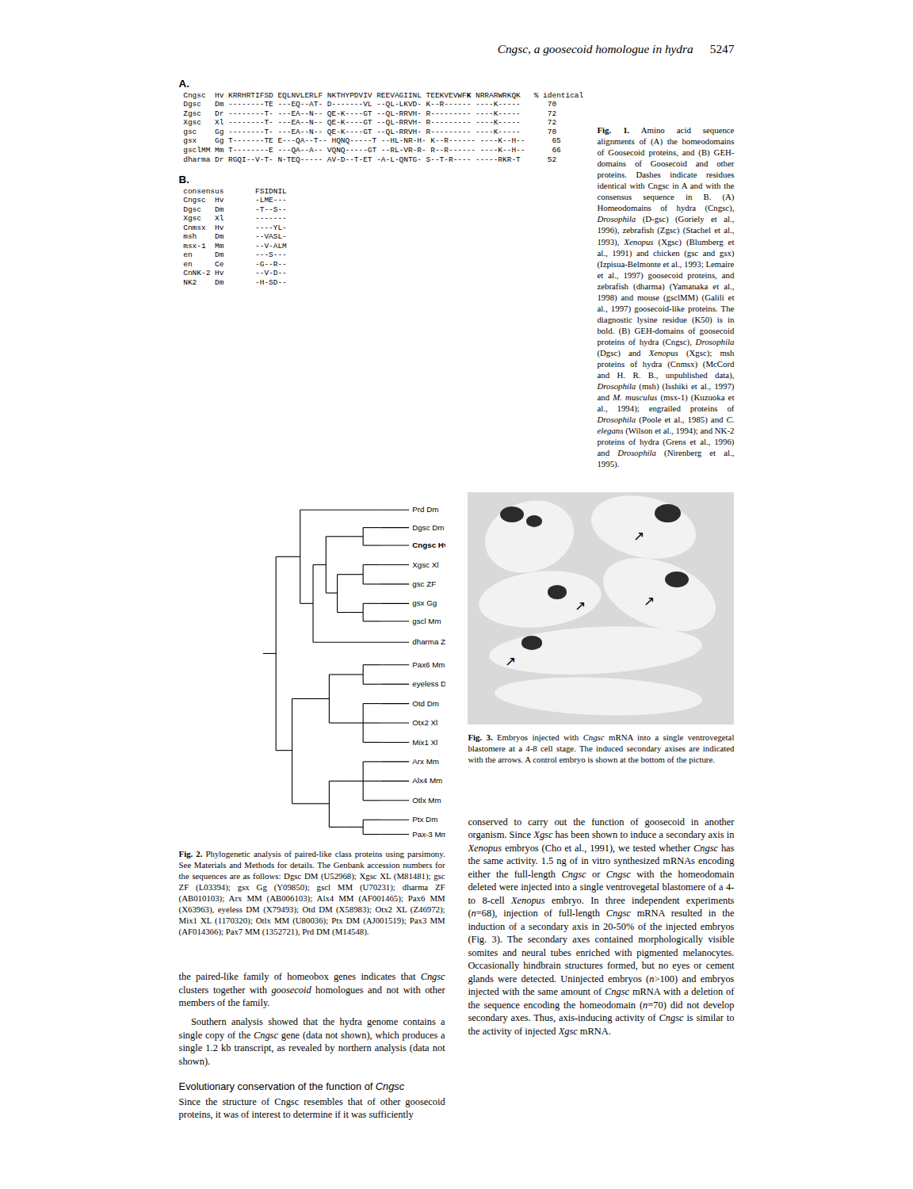Cngsc, a goosecoid homologue in hydra 5247
A.
 Cngsc  Hv KRRHRTIFSD EQLNVLERLF NKTHYPDVIV REEVAGIINL TEEKVEVWFK NRRARWRKQK   % identical
 Dgsc   Dm --------TE ---EQ--AT- D-------VL --QL-LKVD- K--R------ ----K-----      70
 Zgsc   Dr --------T- ---EA--N-- QE-K----GT --QL-RRVH- R--------- ----K-----      72
 Xgsc   Xl --------T- ---EA--N-- QE-K----GT --QL-RRVH- R--------- ----K-----      72
 gsc    Gg --------T- ---EA--N-- QE-K----GT --QL-RRVH- R--------- ----K-----      70
 gsx    Gg T-------TE E---QA--T-- HQNQ-----T --HL-NR-H- K--R------ ----K--H--      65
 gsclMM Mm T--------E ---QA--A-- VQNQ-----GT --RL-VR-R- R--R------ ----K--H--      66
 dharma Dr RGQI--V-T- N-TEQ----- AV-D--T-ET -A-L-QNTG- S--T-R---- -----RKR-T      52
B.
 consensus       FSIDNIL
 Cngsc  Hv       -LME---
 Dgsc   Dm       -T--S--
 Xgsc   Xl       -------
 Cnmsx  Hv       ----YL-
 msh    Dm       --VASL-
 msx-1  Mm       --V-ALM
 en     Dm       ---S---
 en     Ce       -G--R--
 CnNK-2 Hv       --V-D--
 NK2    Dm       -H-SD--
Fig. 1. Amino acid sequence alignments of (A) the homeodomains of Goosecoid proteins, and (B) GEH-domains of Goosecoid and other proteins. Dashes indicate residues identical with Cngsc in A and with the consensus sequence in B. (A) Homeodomains of hydra (Cngsc), Drosophila (D-gsc) (Goriely et al., 1996), zebrafish (Zgsc) (Stachel et al., 1993), Xenopus (Xgsc) (Blumberg et al., 1991) and chicken (gsc and gsx) (Izpisua-Belmonte et al., 1993; Lemaire et al., 1997) goosecoid proteins, and zebrafish (dharma) (Yamanaka et al., 1998) and mouse (gsclMM) (Galili et al., 1997) goosecoid-like proteins. The diagnostic lysine residue (K50) is in bold. (B) GEH-domains of goosecoid proteins of hydra (Cngsc), Drosophila (Dgsc) and Xenopus (Xgsc); msh proteins of hydra (Cnmsx) (McCord and H. R. B., unpublished data), Drosophila (msh) (Isshiki et al., 1997) and M. musculus (msx-1) (Kuzuoka et al., 1994); engrailed proteins of Drosophila (Poole et al., 1985) and C. elegans (Wilson et al., 1994); and NK-2 proteins of hydra (Grens et al., 1996) and Drosophila (Nirenberg et al., 1995).
Prd Dm Dgsc Dm Cngsc Hv Xgsc Xl gsc ZF gsx Gg gscl Mm dharma ZF Pax6 Mm eyeless Dm Otd Dm Otx2 Xl Mix1 Xl Arx Mm Alx4 Mm Otlx Mm Ptx Dm Pax-3 Mm
Fig. 2. Phylogenetic analysis of paired-like class proteins using parsimony. See Materials and Methods for details. The Genbank accession numbers for the sequences are as follows: Dgsc DM (U52968); Xgsc XL (M81481); gsc ZF (L03394); gsx Gg (Y09850); gscl MM (U70231); dharma ZF (AB010103); Arx MM (AB006103); Alx4 MM (AF001465); Pax6 MM (X63963), eyeless DM (X79493); Otd DM (X58983); Otx2 XL (Z46972); Mix1 XL (1170320); Otlx MM (U80036); Ptx DM (AJ001519); Pax3 MM (AF014366); Pax7 MM (1352721), Prd DM (M14548).
the paired-like family of homeobox genes indicates that Cngsc clusters together with goosecoid homologues and not with other members of the family.
Southern analysis showed that the hydra genome contains a single copy of the Cngsc gene (data not shown), which produces a single 1.2 kb transcript, as revealed by northern analysis (data not shown).
Evolutionary conservation of the function of Cngsc
Since the structure of Cngsc resembles that of other goosecoid proteins, it was of interest to determine if it was sufficiently
↗
↗
↗
↗
Fig. 3. Embryos injected with Cngsc mRNA into a single ventrovegetal blastomere at a 4-8 cell stage. The induced secondary axises are indicated with the arrows. A control embryo is shown at the bottom of the picture.
conserved to carry out the function of goosecoid in another organism. Since Xgsc has been shown to induce a secondary axis in Xenopus embryos (Cho et al., 1991), we tested whether Cngsc has the same activity. 1.5 ng of in vitro synthesized mRNAs encoding either the full-length Cngsc or Cngsc with the homeodomain deleted were injected into a single ventrovegetal blastomere of a 4- to 8-cell Xenopus embryo. In three independent experiments (n=68), injection of full-length Cngsc mRNA resulted in the induction of a secondary axis in 20-50% of the injected embryos (Fig. 3). The secondary axes contained morphologically visible somites and neural tubes enriched with pigmented melanocytes. Occasionally hindbrain structures formed, but no eyes or cement glands were detected. Uninjected embryos (n>100) and embryos injected with the same amount of Cngsc mRNA with a deletion of the sequence encoding the homeodomain (n=70) did not develop secondary axes. Thus, axis-inducing activity of Cngsc is similar to the activity of injected Xgsc mRNA.